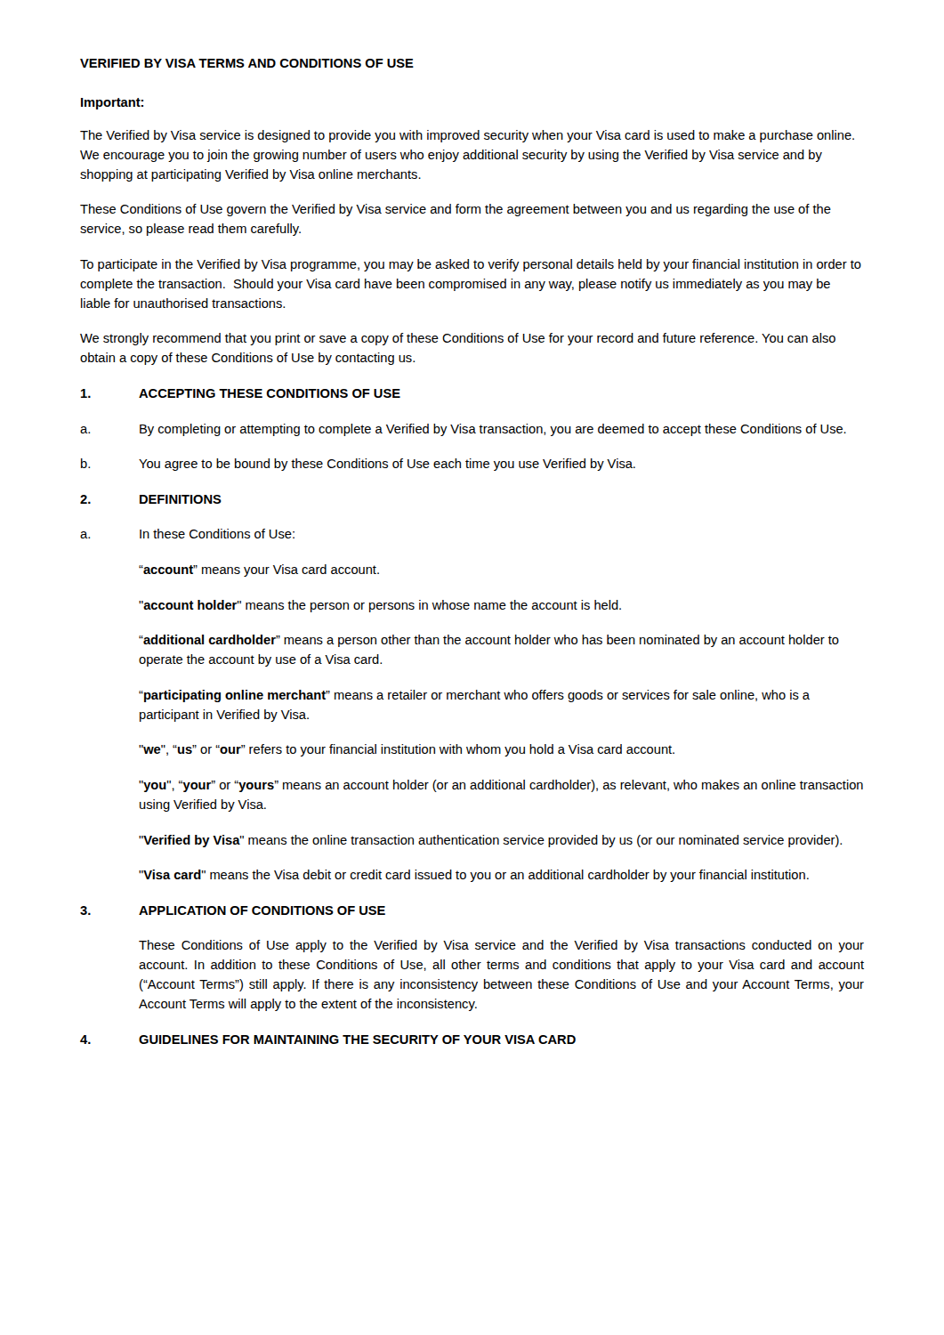Verified by Visa Terms and Conditions of Use
Important:
The Verified by Visa service is designed to provide you with improved security when your Visa card is used to make a purchase online. We encourage you to join the growing number of users who enjoy additional security by using the Verified by Visa service and by shopping at participating Verified by Visa online merchants.
These Conditions of Use govern the Verified by Visa service and form the agreement between you and us regarding the use of the service, so please read them carefully.
To participate in the Verified by Visa programme, you may be asked to verify personal details held by your financial institution in order to complete the transaction. Should your Visa card have been compromised in any way, please notify us immediately as you may be liable for unauthorised transactions.
We strongly recommend that you print or save a copy of these Conditions of Use for your record and future reference. You can also obtain a copy of these Conditions of Use by contacting us.
1. Accepting these Conditions of Use
a. By completing or attempting to complete a Verified by Visa transaction, you are deemed to accept these Conditions of Use.
b. You agree to be bound by these Conditions of Use each time you use Verified by Visa.
2. Definitions
a. In these Conditions of Use:
“account” means your Visa card account.
"account holder" means the person or persons in whose name the account is held.
“additional cardholder” means a person other than the account holder who has been nominated by an account holder to operate the account by use of a Visa card.
“participating online merchant” means a retailer or merchant who offers goods or services for sale online, who is a participant in Verified by Visa.
"we", “us” or “our” refers to your financial institution with whom you hold a Visa card account.
"you", “your” or “yours” means an account holder (or an additional cardholder), as relevant, who makes an online transaction using Verified by Visa.
"Verified by Visa" means the online transaction authentication service provided by us (or our nominated service provider).
"Visa card" means the Visa debit or credit card issued to you or an additional cardholder by your financial institution.
3. Application of Conditions of Use
These Conditions of Use apply to the Verified by Visa service and the Verified by Visa transactions conducted on your account. In addition to these Conditions of Use, all other terms and conditions that apply to your Visa card and account (“Account Terms”) still apply. If there is any inconsistency between these Conditions of Use and your Account Terms, your Account Terms will apply to the extent of the inconsistency.
4. Guidelines for maintaining the security of your Visa card